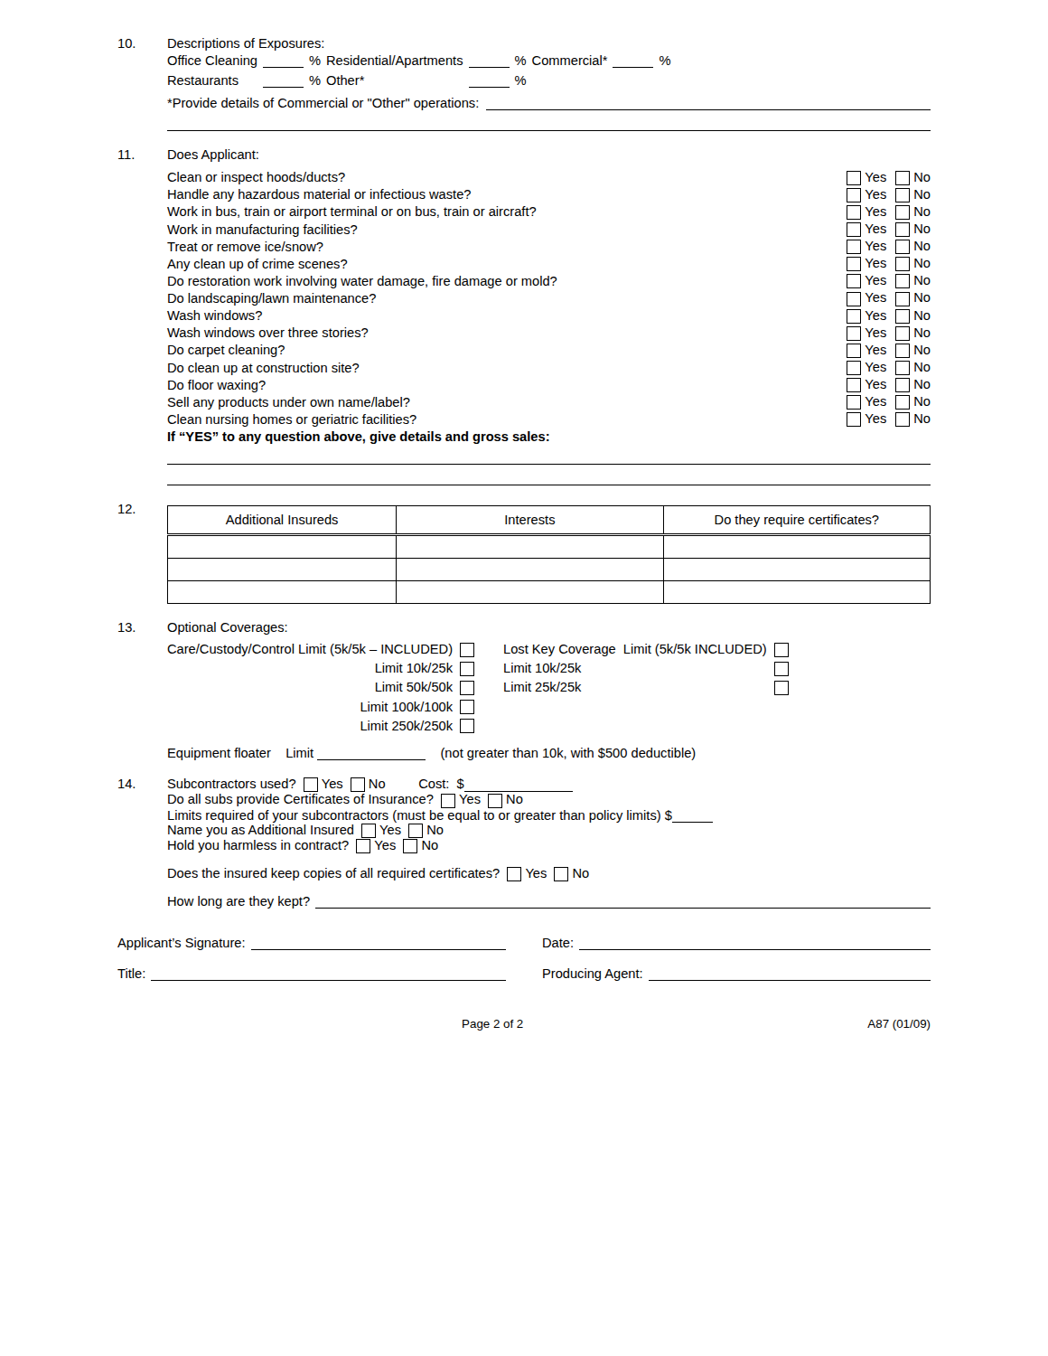10.
Descriptions of Exposures:
| Office Cleaning | | % | Residential/Apartments | | % | Commercial* | | % |
| Restaurants | | % | Other* | | % | |
*Provide details of Commercial or "Other" operations:
11.
Does Applicant:
| Clean or inspect hoods/ducts? | Yes No |
| Handle any hazardous material or infectious waste? | Yes No |
| Work in bus, train or airport terminal or on bus, train or aircraft? | Yes No |
| Work in manufacturing facilities? | Yes No |
| Treat or remove ice/snow? | Yes No |
| Any clean up of crime scenes? | Yes No |
| Do restoration work involving water damage, fire damage or mold? | Yes No |
| Do landscaping/lawn maintenance? | Yes No |
| Wash windows? | Yes No |
| Wash windows over three stories? | Yes No |
| Do carpet cleaning? | Yes No |
| Do clean up at construction site? | Yes No |
| Do floor waxing? | Yes No |
| Sell any products under own name/label? | Yes No |
| Clean nursing homes or geriatric facilities? | Yes No |
If “YES” to any question above, give details and gross sales:
12.
| Additional Insureds | Interests | Do they require certificates? |
| --- | --- | --- |
13.
Optional Coverages:
| Care/Custody/Control Limit (5k/5k – INCLUDED) | | Lost Key Coverage Limit (5k/5k INCLUDED) | |
| Limit 10k/25k | | Limit 10k/25k | |
| Limit 50k/50k | | Limit 25k/25k | |
| Limit 100k/100k | | | |
| Limit 250k/250k | | | |
Equipment floater Limit (not greater than 10k, with $500 deductible)
14.
Subcontractors used? Yes No Cost: $
Do all subs provide Certificates of Insurance? Yes No
Limits required of your subcontractors (must be equal to or greater than policy limits) $
Name you as Additional Insured Yes No
Hold you harmless in contract? Yes No
Does the insured keep copies of all required certificates? Yes No
How long are they kept?
Applicant’s Signature:
Date:
Title:
Producing Agent:
Page 2 of 2
A87 (01/09)